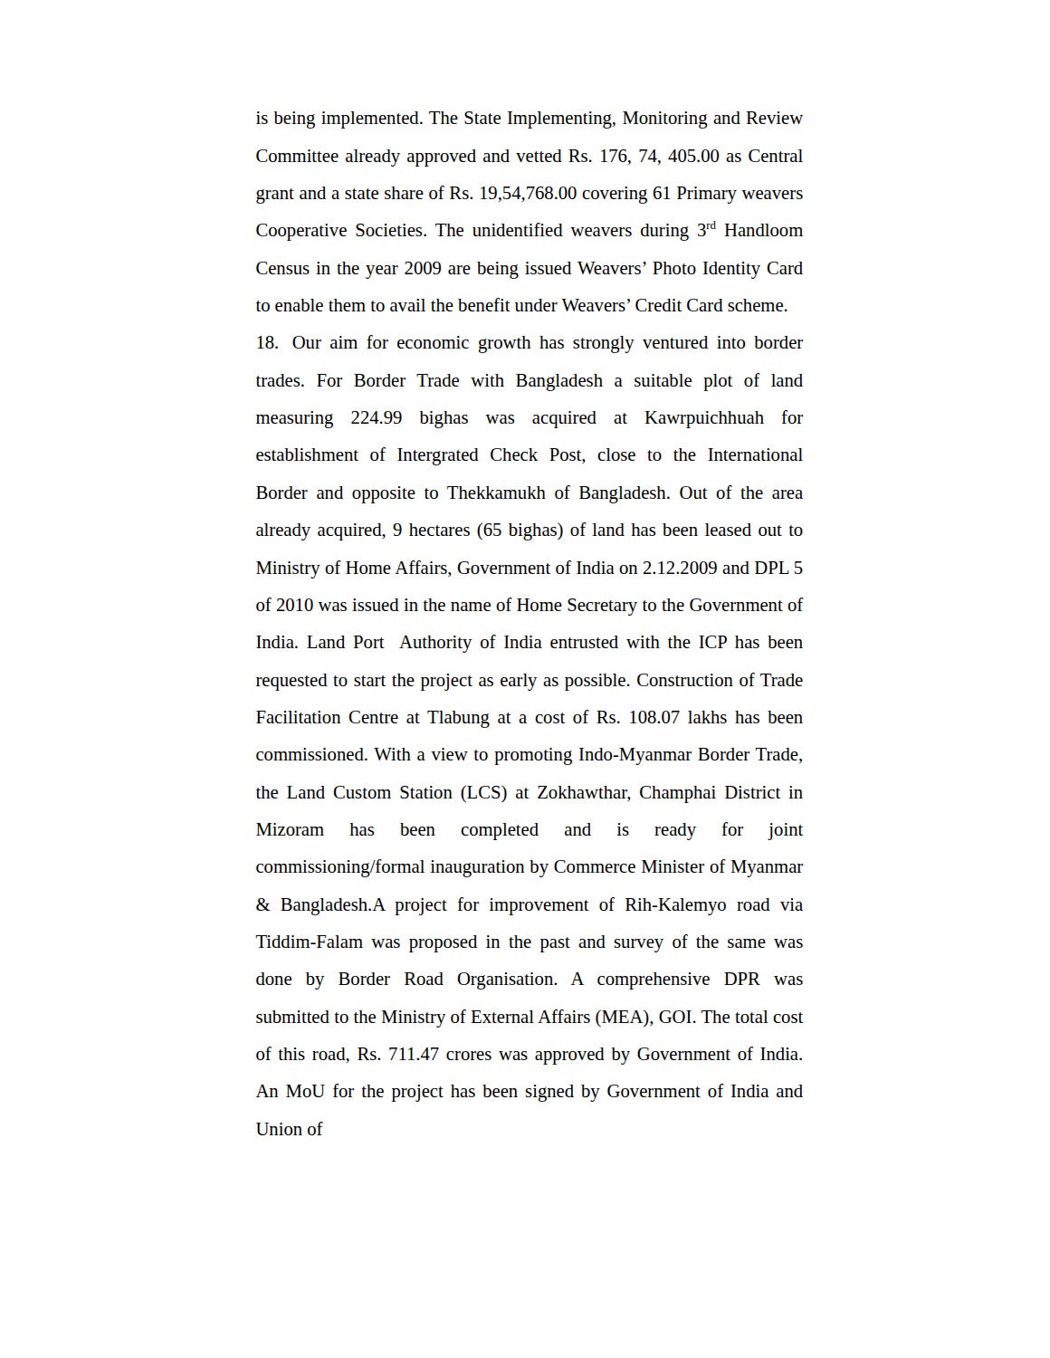is being implemented. The State Implementing, Monitoring and Review Committee already approved and vetted Rs. 176, 74, 405.00 as Central grant and a state share of Rs. 19,54,768.00 covering 61 Primary weavers Cooperative Societies. The unidentified weavers during 3rd Handloom Census in the year 2009 are being issued Weavers’ Photo Identity Card to enable them to avail the benefit under Weavers’ Credit Card scheme.
18. Our aim for economic growth has strongly ventured into border trades. For Border Trade with Bangladesh a suitable plot of land measuring 224.99 bighas was acquired at Kawrpuichhuah for establishment of Intergrated Check Post, close to the International Border and opposite to Thekkamukh of Bangladesh. Out of the area already acquired, 9 hectares (65 bighas) of land has been leased out to Ministry of Home Affairs, Government of India on 2.12.2009 and DPL 5 of 2010 was issued in the name of Home Secretary to the Government of India. Land Port Authority of India entrusted with the ICP has been requested to start the project as early as possible. Construction of Trade Facilitation Centre at Tlabung at a cost of Rs. 108.07 lakhs has been commissioned. With a view to promoting Indo-Myanmar Border Trade, the Land Custom Station (LCS) at Zokhawthar, Champhai District in Mizoram has been completed and is ready for joint commissioning/formal inauguration by Commerce Minister of Myanmar & Bangladesh.A project for improvement of Rih-Kalemyo road via Tiddim-Falam was proposed in the past and survey of the same was done by Border Road Organisation. A comprehensive DPR was submitted to the Ministry of External Affairs (MEA), GOI. The total cost of this road, Rs. 711.47 crores was approved by Government of India. An MoU for the project has been signed by Government of India and Union of